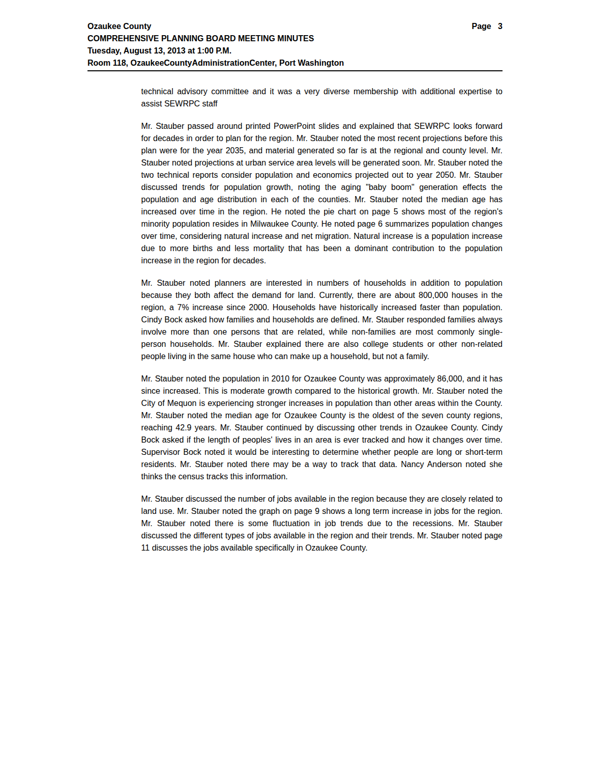Page 3
Ozaukee County
COMPREHENSIVE PLANNING BOARD MEETING MINUTES
Tuesday, August 13, 2013 at 1:00 P.M.
Room 118, OzaukeeCountyAdministrationCenter, Port Washington
technical advisory committee and it was a very diverse membership with additional expertise to assist SEWRPC staff
Mr. Stauber passed around printed PowerPoint slides and explained that SEWRPC looks forward for decades in order to plan for the region. Mr. Stauber noted the most recent projections before this plan were for the year 2035, and material generated so far is at the regional and county level. Mr. Stauber noted projections at urban service area levels will be generated soon. Mr. Stauber noted the two technical reports consider population and economics projected out to year 2050. Mr. Stauber discussed trends for population growth, noting the aging "baby boom" generation effects the population and age distribution in each of the counties. Mr. Stauber noted the median age has increased over time in the region. He noted the pie chart on page 5 shows most of the region's minority population resides in Milwaukee County. He noted page 6 summarizes population changes over time, considering natural increase and net migration. Natural increase is a population increase due to more births and less mortality that has been a dominant contribution to the population increase in the region for decades.
Mr. Stauber noted planners are interested in numbers of households in addition to population because they both affect the demand for land. Currently, there are about 800,000 houses in the region, a 7% increase since 2000. Households have historically increased faster than population. Cindy Bock asked how families and households are defined. Mr. Stauber responded families always involve more than one persons that are related, while non-families are most commonly single-person households. Mr. Stauber explained there are also college students or other non-related people living in the same house who can make up a household, but not a family.
Mr. Stauber noted the population in 2010 for Ozaukee County was approximately 86,000, and it has since increased. This is moderate growth compared to the historical growth. Mr. Stauber noted the City of Mequon is experiencing stronger increases in population than other areas within the County. Mr. Stauber noted the median age for Ozaukee County is the oldest of the seven county regions, reaching 42.9 years. Mr. Stauber continued by discussing other trends in Ozaukee County. Cindy Bock asked if the length of peoples' lives in an area is ever tracked and how it changes over time. Supervisor Bock noted it would be interesting to determine whether people are long or short-term residents. Mr. Stauber noted there may be a way to track that data. Nancy Anderson noted she thinks the census tracks this information.
Mr. Stauber discussed the number of jobs available in the region because they are closely related to land use. Mr. Stauber noted the graph on page 9 shows a long term increase in jobs for the region. Mr. Stauber noted there is some fluctuation in job trends due to the recessions. Mr. Stauber discussed the different types of jobs available in the region and their trends. Mr. Stauber noted page 11 discusses the jobs available specifically in Ozaukee County.